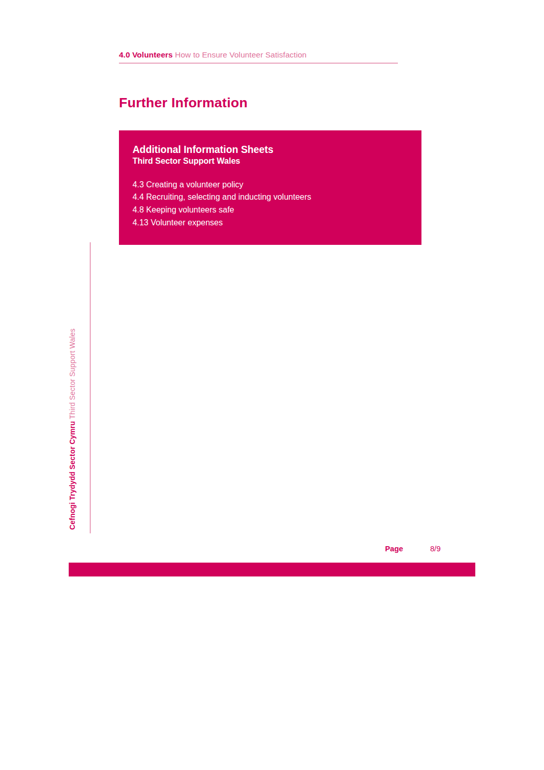4.0 Volunteers How to Ensure Volunteer Satisfaction
Further Information
Additional Information Sheets
Third Sector Support Wales
4.3 Creating a volunteer policy
4.4 Recruiting, selecting and inducting volunteers
4.8 Keeping volunteers safe
4.13 Volunteer expenses
Cefnogi Trydydd Sector Cymru Third Sector Support Wales
Page 8/9